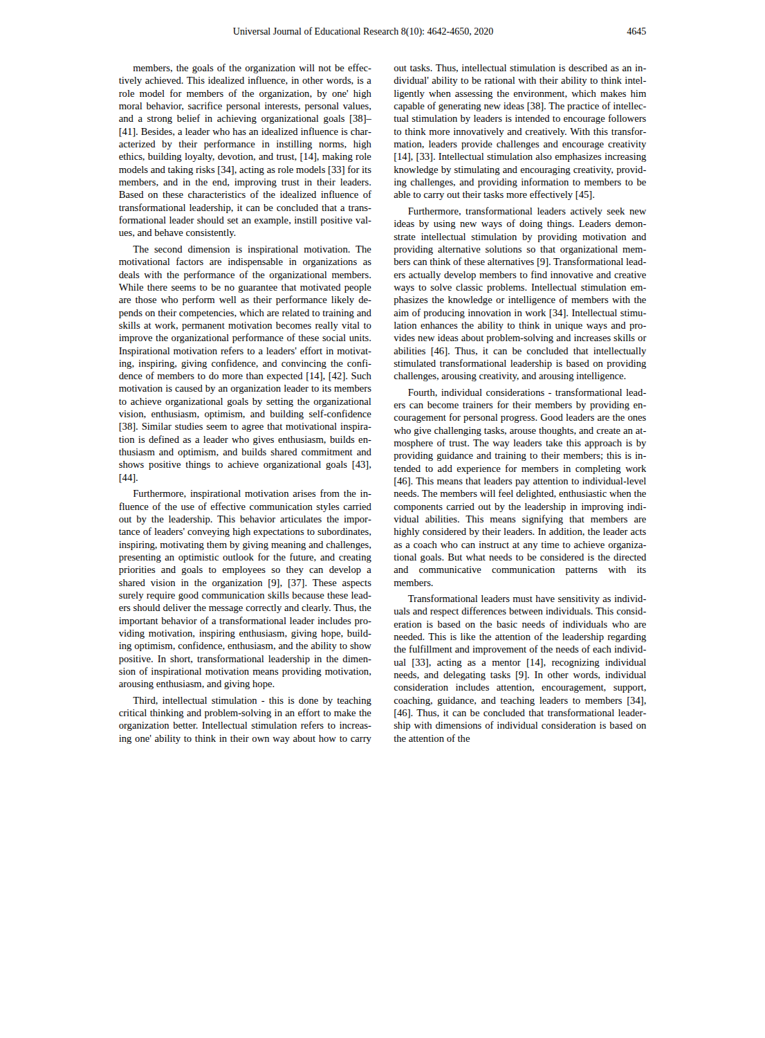Universal Journal of Educational Research 8(10): 4642-4650, 2020
4645
members, the goals of the organization will not be effectively achieved. This idealized influence, in other words, is a role model for members of the organization, by one' high moral behavior, sacrifice personal interests, personal values, and a strong belief in achieving organizational goals [38]–[41]. Besides, a leader who has an idealized influence is characterized by their performance in instilling norms, high ethics, building loyalty, devotion, and trust, [14], making role models and taking risks [34], acting as role models [33] for its members, and in the end, improving trust in their leaders. Based on these characteristics of the idealized influence of transformational leadership, it can be concluded that a transformational leader should set an example, instill positive values, and behave consistently.
The second dimension is inspirational motivation. The motivational factors are indispensable in organizations as deals with the performance of the organizational members. While there seems to be no guarantee that motivated people are those who perform well as their performance likely depends on their competencies, which are related to training and skills at work, permanent motivation becomes really vital to improve the organizational performance of these social units. Inspirational motivation refers to a leaders' effort in motivating, inspiring, giving confidence, and convincing the confidence of members to do more than expected [14], [42]. Such motivation is caused by an organization leader to its members to achieve organizational goals by setting the organizational vision, enthusiasm, optimism, and building self-confidence [38]. Similar studies seem to agree that motivational inspiration is defined as a leader who gives enthusiasm, builds enthusiasm and optimism, and builds shared commitment and shows positive things to achieve organizational goals [43], [44].
Furthermore, inspirational motivation arises from the influence of the use of effective communication styles carried out by the leadership. This behavior articulates the importance of leaders' conveying high expectations to subordinates, inspiring, motivating them by giving meaning and challenges, presenting an optimistic outlook for the future, and creating priorities and goals to employees so they can develop a shared vision in the organization [9], [37]. These aspects surely require good communication skills because these leaders should deliver the message correctly and clearly. Thus, the important behavior of a transformational leader includes providing motivation, inspiring enthusiasm, giving hope, building optimism, confidence, enthusiasm, and the ability to show positive. In short, transformational leadership in the dimension of inspirational motivation means providing motivation, arousing enthusiasm, and giving hope.
Third, intellectual stimulation - this is done by teaching critical thinking and problem-solving in an effort to make the organization better. Intellectual stimulation refers to increasing one' ability to think in their own way about how to carry out tasks. Thus, intellectual stimulation is described as an individual' ability to be rational with their ability to think intelligently when assessing the environment, which makes him capable of generating new ideas [38]. The practice of intellectual stimulation by leaders is intended to encourage followers to think more innovatively and creatively. With this transformation, leaders provide challenges and encourage creativity [14], [33]. Intellectual stimulation also emphasizes increasing knowledge by stimulating and encouraging creativity, providing challenges, and providing information to members to be able to carry out their tasks more effectively [45].
Furthermore, transformational leaders actively seek new ideas by using new ways of doing things. Leaders demonstrate intellectual stimulation by providing motivation and providing alternative solutions so that organizational members can think of these alternatives [9]. Transformational leaders actually develop members to find innovative and creative ways to solve classic problems. Intellectual stimulation emphasizes the knowledge or intelligence of members with the aim of producing innovation in work [34]. Intellectual stimulation enhances the ability to think in unique ways and provides new ideas about problem-solving and increases skills or abilities [46]. Thus, it can be concluded that intellectually stimulated transformational leadership is based on providing challenges, arousing creativity, and arousing intelligence.
Fourth, individual considerations - transformational leaders can become trainers for their members by providing encouragement for personal progress. Good leaders are the ones who give challenging tasks, arouse thoughts, and create an atmosphere of trust. The way leaders take this approach is by providing guidance and training to their members; this is intended to add experience for members in completing work [46]. This means that leaders pay attention to individual-level needs. The members will feel delighted, enthusiastic when the components carried out by the leadership in improving individual abilities. This means signifying that members are highly considered by their leaders. In addition, the leader acts as a coach who can instruct at any time to achieve organizational goals. But what needs to be considered is the directed and communicative communication patterns with its members.
Transformational leaders must have sensitivity as individuals and respect differences between individuals. This consideration is based on the basic needs of individuals who are needed. This is like the attention of the leadership regarding the fulfillment and improvement of the needs of each individual [33], acting as a mentor [14], recognizing individual needs, and delegating tasks [9]. In other words, individual consideration includes attention, encouragement, support, coaching, guidance, and teaching leaders to members [34], [46]. Thus, it can be concluded that transformational leadership with dimensions of individual consideration is based on the attention of the